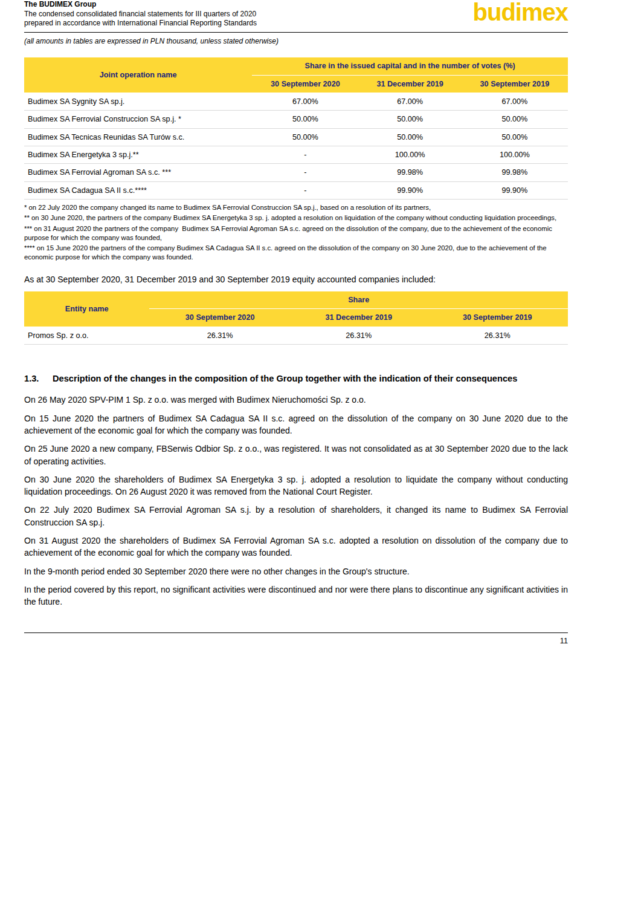The BUDIMEX Group
The condensed consolidated financial statements for III quarters of 2020
prepared in accordance with International Financial Reporting Standards
budimex
(all amounts in tables are expressed in PLN thousand, unless stated otherwise)
| Joint operation name | Share in the issued capital and in the number of votes (%) |
| --- | --- |
| 30 September 2020 | 31 December 2019 | 30 September 2019 |
| Budimex SA Sygnity SA sp.j. | 67.00% | 67.00% | 67.00% |
| Budimex SA Ferrovial Construccion SA sp.j. * | 50.00% | 50.00% | 50.00% |
| Budimex SA Tecnicas Reunidas SA Turów s.c. | 50.00% | 50.00% | 50.00% |
| Budimex SA Energetyka 3 sp.j.** | - | 100.00% | 100.00% |
| Budimex SA Ferrovial Agroman SA s.c. *** | - | 99.98% | 99.98% |
| Budimex SA Cadagua SA II s.c.**** | - | 99.90% | 99.90% |
* on 22 July 2020 the company changed its name to Budimex SA Ferrovial Construccion SA sp.j., based on a resolution of its partners,
** on 30 June 2020, the partners of the company Budimex SA Energetyka 3 sp. j. adopted a resolution on liquidation of the company without conducting liquidation proceedings,
*** on 31 August 2020 the partners of the company Budimex SA Ferrovial Agroman SA s.c. agreed on the dissolution of the company, due to the achievement of the economic purpose for which the company was founded,
**** on 15 June 2020 the partners of the company Budimex SA Cadagua SA II s.c. agreed on the dissolution of the company on 30 June 2020, due to the achievement of the economic purpose for which the company was founded.
As at 30 September 2020, 31 December 2019 and 30 September 2019 equity accounted companies included:
| Entity name | Share |
| --- | --- |
| 30 September 2020 | 31 December 2019 | 30 September 2019 |
| Promos Sp. z o.o. | 26.31% | 26.31% | 26.31% |
1.3. Description of the changes in the composition of the Group together with the indication of their consequences
On 26 May 2020 SPV-PIM 1 Sp. z o.o. was merged with Budimex Nieruchomości Sp. z o.o.
On 15 June 2020 the partners of Budimex SA Cadagua SA II s.c. agreed on the dissolution of the company on 30 June 2020 due to the achievement of the economic goal for which the company was founded.
On 25 June 2020 a new company, FBSerwis Odbior Sp. z o.o., was registered. It was not consolidated as at 30 September 2020 due to the lack of operating activities.
On 30 June 2020 the shareholders of Budimex SA Energetyka 3 sp. j. adopted a resolution to liquidate the company without conducting liquidation proceedings. On 26 August 2020 it was removed from the National Court Register.
On 22 July 2020 Budimex SA Ferrovial Agroman SA s.j. by a resolution of shareholders, it changed its name to Budimex SA Ferrovial Construccion SA sp.j.
On 31 August 2020 the shareholders of Budimex SA Ferrovial Agroman SA s.c. adopted a resolution on dissolution of the company due to achievement of the economic goal for which the company was founded.
In the 9-month period ended 30 September 2020 there were no other changes in the Group's structure.
In the period covered by this report, no significant activities were discontinued and nor were there plans to discontinue any significant activities in the future.
11